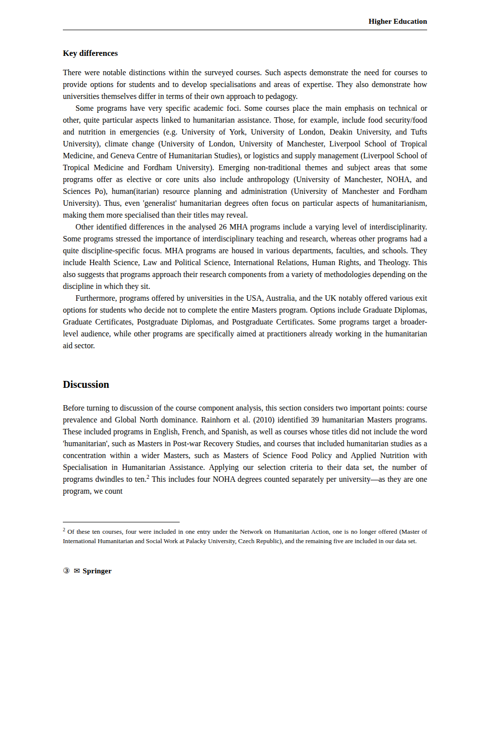Higher Education
Key differences
There were notable distinctions within the surveyed courses. Such aspects demonstrate the need for courses to provide options for students and to develop specialisations and areas of expertise. They also demonstrate how universities themselves differ in terms of their own approach to pedagogy.
Some programs have very specific academic foci. Some courses place the main emphasis on technical or other, quite particular aspects linked to humanitarian assistance. Those, for example, include food security/food and nutrition in emergencies (e.g. University of York, University of London, Deakin University, and Tufts University), climate change (University of London, University of Manchester, Liverpool School of Tropical Medicine, and Geneva Centre of Humanitarian Studies), or logistics and supply management (Liverpool School of Tropical Medicine and Fordham University). Emerging non-traditional themes and subject areas that some programs offer as elective or core units also include anthropology (University of Manchester, NOHA, and Sciences Po), human(itarian) resource planning and administration (University of Manchester and Fordham University). Thus, even 'generalist' humanitarian degrees often focus on particular aspects of humanitarianism, making them more specialised than their titles may reveal.
Other identified differences in the analysed 26 MHA programs include a varying level of interdisciplinarity. Some programs stressed the importance of interdisciplinary teaching and research, whereas other programs had a quite discipline-specific focus. MHA programs are housed in various departments, faculties, and schools. They include Health Science, Law and Political Science, International Relations, Human Rights, and Theology. This also suggests that programs approach their research components from a variety of methodologies depending on the discipline in which they sit.
Furthermore, programs offered by universities in the USA, Australia, and the UK notably offered various exit options for students who decide not to complete the entire Masters program. Options include Graduate Diplomas, Graduate Certificates, Postgraduate Diplomas, and Postgraduate Certificates. Some programs target a broader-level audience, while other programs are specifically aimed at practitioners already working in the humanitarian aid sector.
Discussion
Before turning to discussion of the course component analysis, this section considers two important points: course prevalence and Global North dominance. Rainhorn et al. (2010) identified 39 humanitarian Masters programs. These included programs in English, French, and Spanish, as well as courses whose titles did not include the word 'humanitarian', such as Masters in Post-war Recovery Studies, and courses that included humanitarian studies as a concentration within a wider Masters, such as Masters of Science Food Policy and Applied Nutrition with Specialisation in Humanitarian Assistance. Applying our selection criteria to their data set, the number of programs dwindles to ten.2 This includes four NOHA degrees counted separately per university—as they are one program, we count
2 Of these ten courses, four were included in one entry under the Network on Humanitarian Action, one is no longer offered (Master of International Humanitarian and Social Work at Palacky University, Czech Republic), and the remaining five are included in our data set.
③ Springer